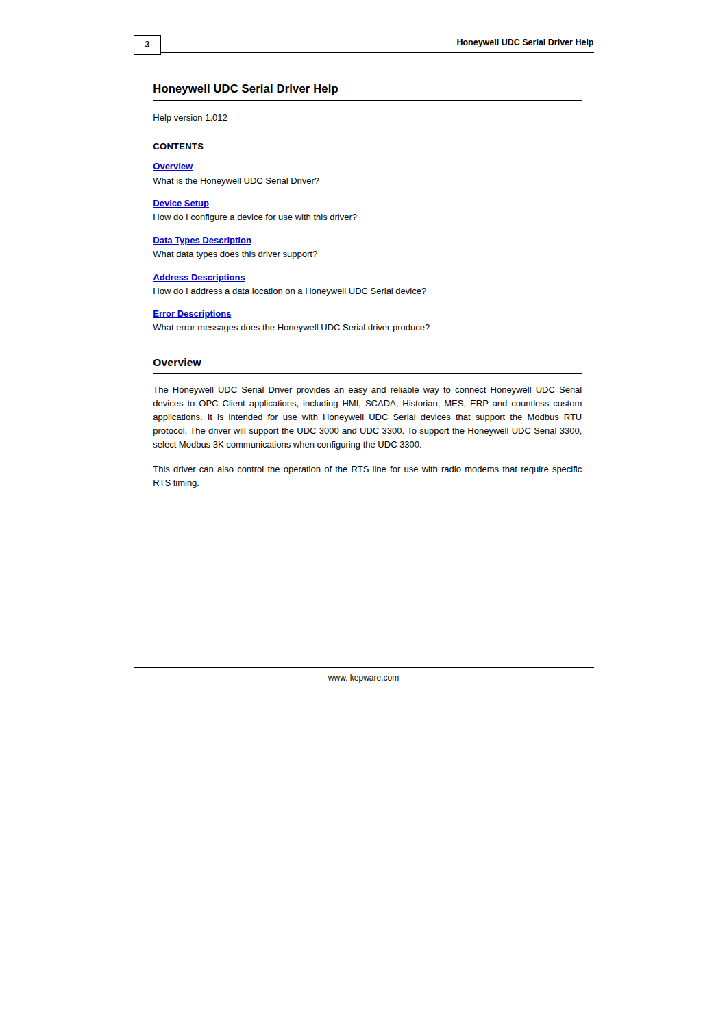3
Honeywell UDC Serial Driver Help
Honeywell UDC Serial Driver Help
Help version 1.012
CONTENTS
Overview What is the Honeywell UDC Serial Driver?
Device Setup How do I configure a device for use with this driver?
Data Types Description What data types does this driver support?
Address Descriptions How do I address a data location on a Honeywell UDC Serial device?
Error Descriptions What error messages does the Honeywell UDC Serial driver produce?
Overview
The Honeywell UDC Serial Driver provides an easy and reliable way to connect Honeywell UDC Serial devices to OPC Client applications, including HMI, SCADA, Historian, MES, ERP and countless custom applications. It is intended for use with Honeywell UDC Serial devices that support the Modbus RTU protocol. The driver will support the UDC 3000 and UDC 3300. To support the Honeywell UDC Serial 3300, select Modbus 3K communications when configuring the UDC 3300.
This driver can also control the operation of the RTS line for use with radio modems that require specific RTS timing.
www. kepware.com